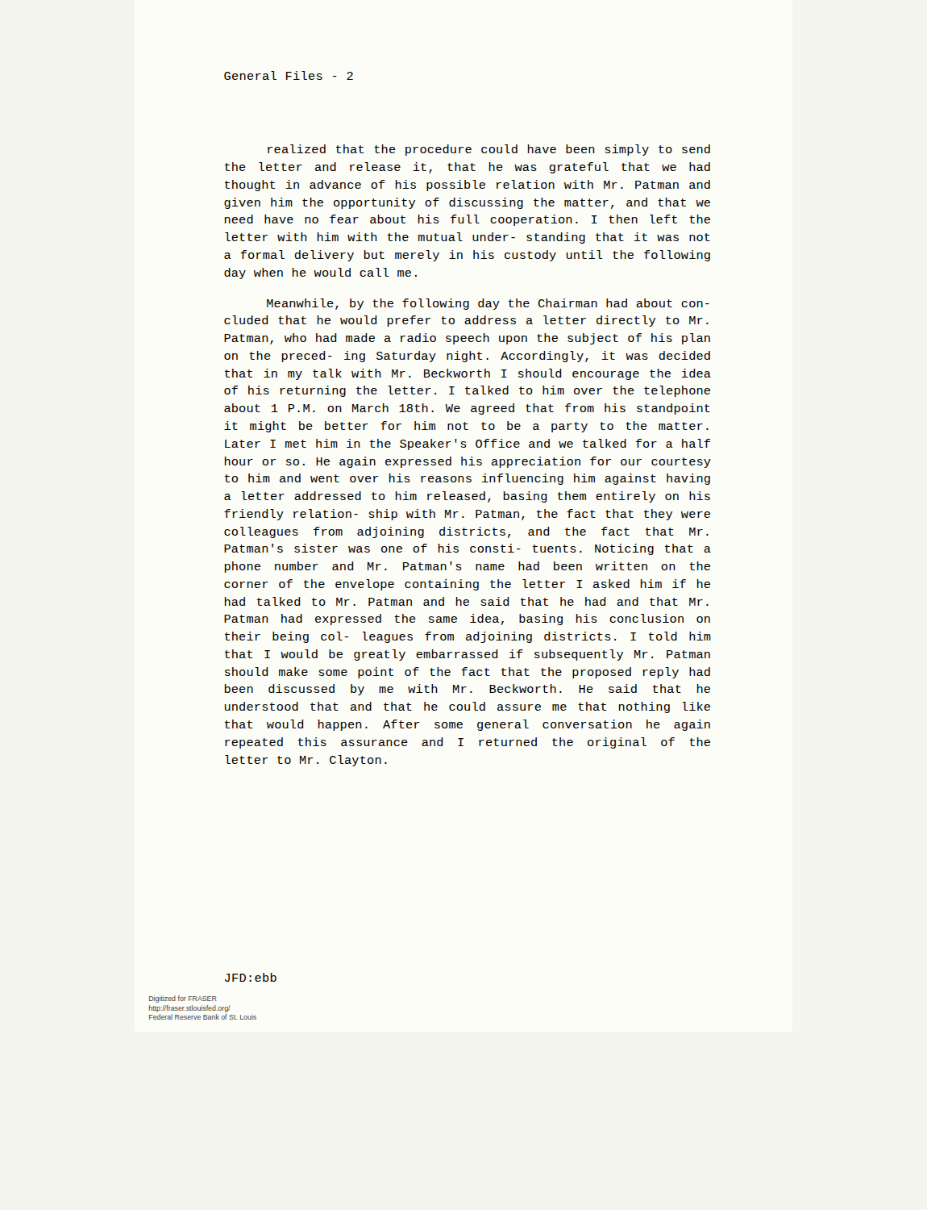General Files - 2
realized that the procedure could have been simply to send the letter and release it, that he was grateful that we had thought in advance of his possible relation with Mr. Patman and given him the opportunity of discussing the matter, and that we need have no fear about his full cooperation. I then left the letter with him with the mutual under- standing that it was not a formal delivery but merely in his custody until the following day when he would call me.
Meanwhile, by the following day the Chairman had about con- cluded that he would prefer to address a letter directly to Mr. Patman, who had made a radio speech upon the subject of his plan on the preced- ing Saturday night. Accordingly, it was decided that in my talk with Mr. Beckworth I should encourage the idea of his returning the letter. I talked to him over the telephone about 1 P.M. on March 18th. We agreed that from his standpoint it might be better for him not to be a party to the matter. Later I met him in the Speaker's Office and we talked for a half hour or so. He again expressed his appreciation for our courtesy to him and went over his reasons influencing him against having a letter addressed to him released, basing them entirely on his friendly relation- ship with Mr. Patman, the fact that they were colleagues from adjoining districts, and the fact that Mr. Patman's sister was one of his consti- tuents. Noticing that a phone number and Mr. Patman's name had been written on the corner of the envelope containing the letter I asked him if he had talked to Mr. Patman and he said that he had and that Mr. Patman had expressed the same idea, basing his conclusion on their being col- leagues from adjoining districts. I told him that I would be greatly embarrassed if subsequently Mr. Patman should make some point of the fact that the proposed reply had been discussed by me with Mr. Beckworth. He said that he understood that and that he could assure me that nothing like that would happen. After some general conversation he again repeated this assurance and I returned the original of the letter to Mr. Clayton.
JFD:ebb
Digitized for FRASER
http://fraser.stlouisfed.org/
Federal Reserve Bank of St. Louis